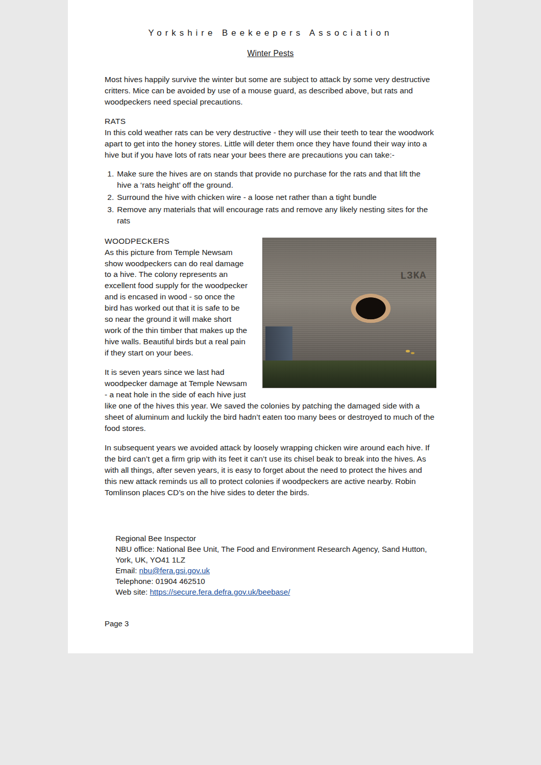Yorkshire Beekeepers Association
Winter Pests
Most hives happily survive the winter but some are subject to attack by some very destructive critters. Mice can be avoided by use of a mouse guard, as described above, but rats and woodpeckers need special precautions.
RATS
In this cold weather rats can be very destructive - they will use their teeth to tear the woodwork apart to get into the honey stores. Little will deter them once they have found their way into a hive but if you have lots of rats near your bees there are precautions you can take:-
Make sure the hives are on stands that provide no purchase for the rats and that lift the hive a ‘rats height’ off the ground.
Surround the hive with chicken wire - a loose net rather than a tight bundle
Remove any materials that will encourage rats and remove any likely nesting sites for the rats
L3KA
WOODPECKERS
As this picture from Temple Newsam show woodpeckers can do real damage to a hive. The colony represents an excellent food supply for the woodpecker and is encased in wood - so once the bird has worked out that it is safe to be so near the ground it will make short work of the thin timber that makes up the hive walls. Beautiful birds but a real pain if they start on your bees.
It is seven years since we last had woodpecker damage at Temple Newsam - a neat hole in the side of each hive just like one of the hives this year. We saved the colonies by patching the damaged side with a sheet of aluminum and luckily the bird hadn’t eaten too many bees or destroyed to much of the food stores.
In subsequent years we avoided attack by loosely wrapping chicken wire around each hive. If the bird can’t get a firm grip with its feet it can’t use its chisel beak to break into the hives. As with all things, after seven years, it is easy to forget about the need to protect the hives and this new attack reminds us all to protect colonies if woodpeckers are active nearby. Robin Tomlinson places CD’s on the hive sides to deter the birds.
Regional Bee Inspector
NBU office: National Bee Unit, The Food and Environment Research Agency, Sand Hutton, York, UK, YO41 1LZ
Email: nbu@fera.gsi.gov.uk
Telephone: 01904 462510
Web site: https://secure.fera.defra.gov.uk/beebase/
Page 3